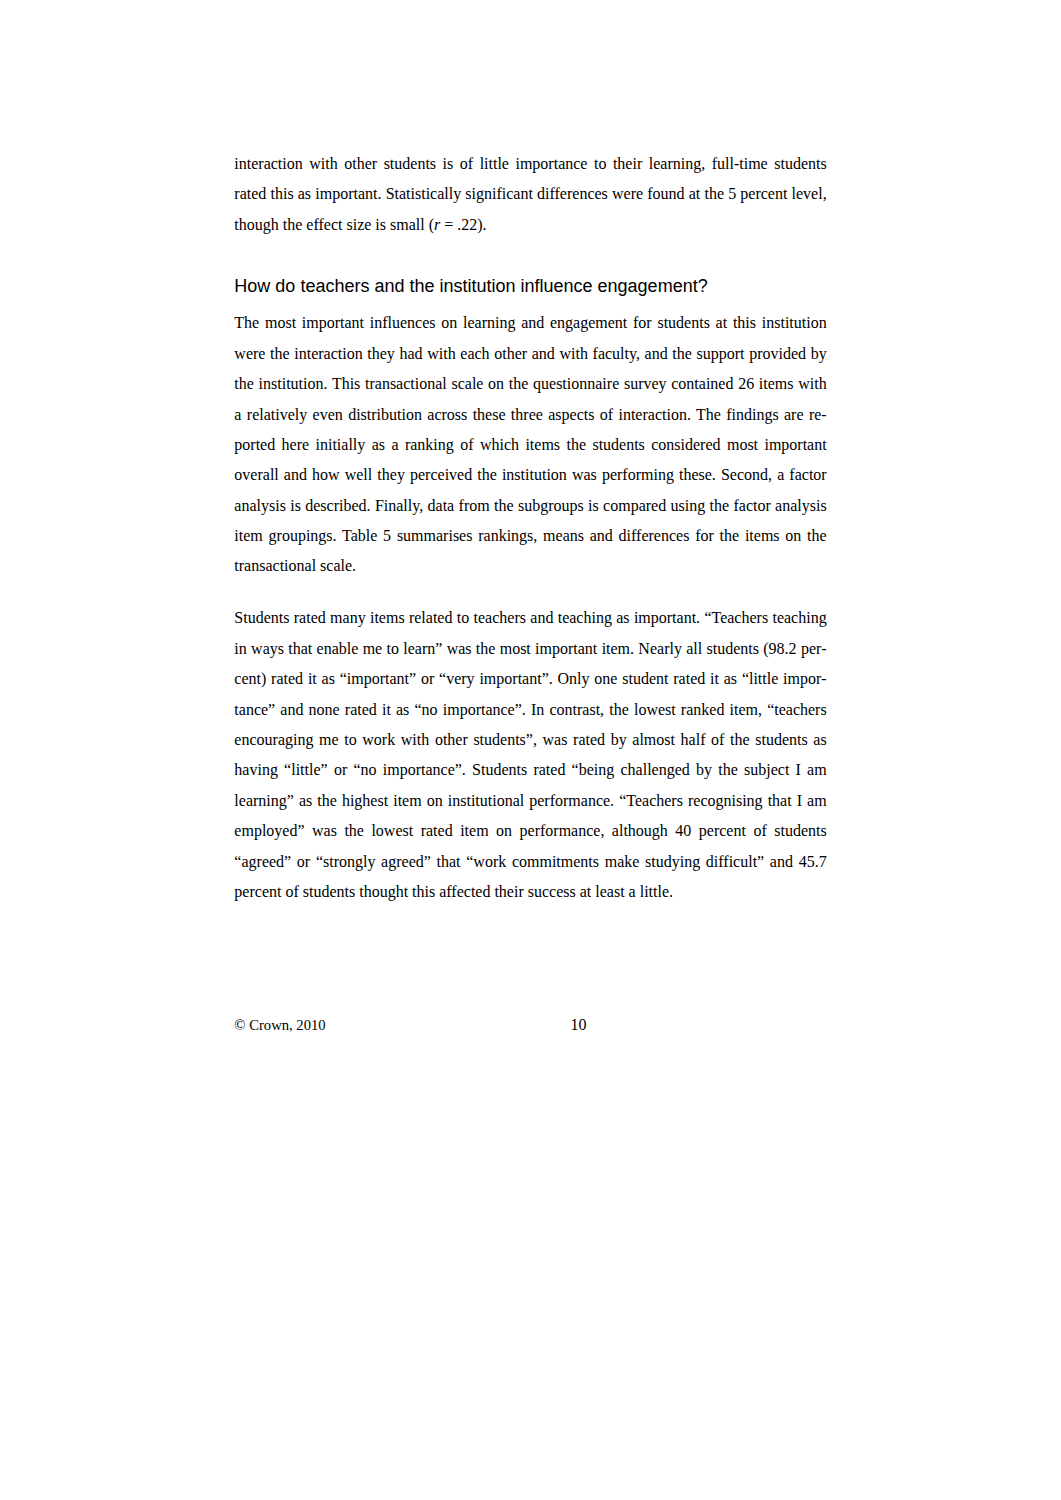interaction with other students is of little importance to their learning, full-time students rated this as important. Statistically significant differences were found at the 5 percent level, though the effect size is small (r = .22).
How do teachers and the institution influence engagement?
The most important influences on learning and engagement for students at this institution were the interaction they had with each other and with faculty, and the support provided by the institution. This transactional scale on the questionnaire survey contained 26 items with a relatively even distribution across these three aspects of interaction. The findings are reported here initially as a ranking of which items the students considered most important overall and how well they perceived the institution was performing these. Second, a factor analysis is described. Finally, data from the subgroups is compared using the factor analysis item groupings. Table 5 summarises rankings, means and differences for the items on the transactional scale.
Students rated many items related to teachers and teaching as important. “Teachers teaching in ways that enable me to learn” was the most important item. Nearly all students (98.2 percent) rated it as “important” or “very important”. Only one student rated it as “little importance” and none rated it as “no importance”. In contrast, the lowest ranked item, “teachers encouraging me to work with other students”, was rated by almost half of the students as having “little” or “no importance”. Students rated “being challenged by the subject I am learning” as the highest item on institutional performance. “Teachers recognising that I am employed” was the lowest rated item on performance, although 40 percent of students “agreed” or “strongly agreed” that “work commitments make studying difficult” and 45.7 percent of students thought this affected their success at least a little.
© Crown, 2010 10